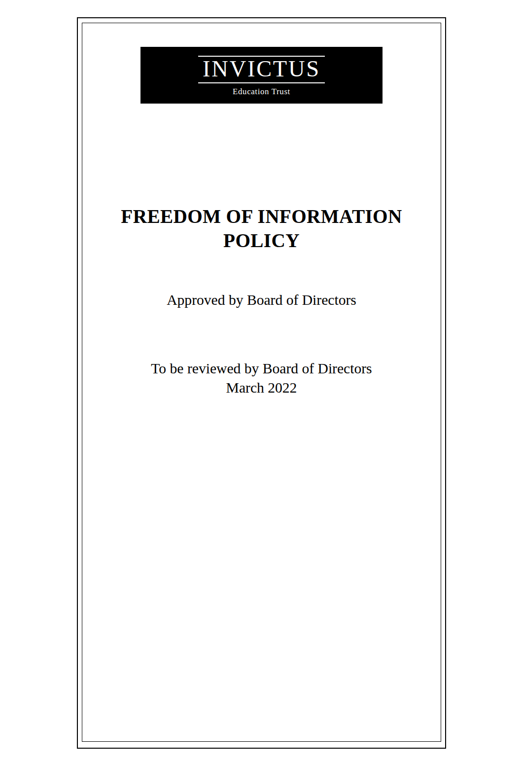INVICTUS
Education Trust
FREEDOM OF INFORMATION POLICY
Approved by Board of Directors
To be reviewed by Board of Directors
March 2022